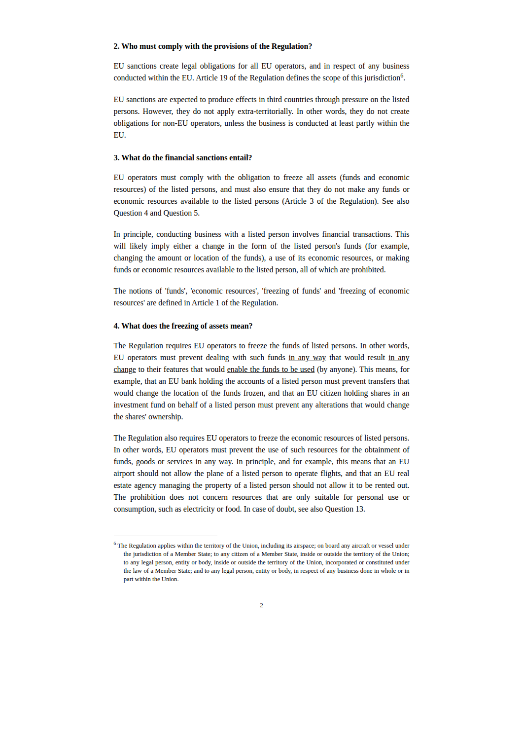2. Who must comply with the provisions of the Regulation?
EU sanctions create legal obligations for all EU operators, and in respect of any business conducted within the EU. Article 19 of the Regulation defines the scope of this jurisdiction6.
EU sanctions are expected to produce effects in third countries through pressure on the listed persons. However, they do not apply extra-territorially. In other words, they do not create obligations for non-EU operators, unless the business is conducted at least partly within the EU.
3. What do the financial sanctions entail?
EU operators must comply with the obligation to freeze all assets (funds and economic resources) of the listed persons, and must also ensure that they do not make any funds or economic resources available to the listed persons (Article 3 of the Regulation). See also Question 4 and Question 5.
In principle, conducting business with a listed person involves financial transactions. This will likely imply either a change in the form of the listed person's funds (for example, changing the amount or location of the funds), a use of its economic resources, or making funds or economic resources available to the listed person, all of which are prohibited.
The notions of 'funds', 'economic resources', 'freezing of funds' and 'freezing of economic resources' are defined in Article 1 of the Regulation.
4. What does the freezing of assets mean?
The Regulation requires EU operators to freeze the funds of listed persons. In other words, EU operators must prevent dealing with such funds in any way that would result in any change to their features that would enable the funds to be used (by anyone). This means, for example, that an EU bank holding the accounts of a listed person must prevent transfers that would change the location of the funds frozen, and that an EU citizen holding shares in an investment fund on behalf of a listed person must prevent any alterations that would change the shares' ownership.
The Regulation also requires EU operators to freeze the economic resources of listed persons. In other words, EU operators must prevent the use of such resources for the obtainment of funds, goods or services in any way. In principle, and for example, this means that an EU airport should not allow the plane of a listed person to operate flights, and that an EU real estate agency managing the property of a listed person should not allow it to be rented out. The prohibition does not concern resources that are only suitable for personal use or consumption, such as electricity or food. In case of doubt, see also Question 13.
6 The Regulation applies within the territory of the Union, including its airspace; on board any aircraft or vessel under the jurisdiction of a Member State; to any citizen of a Member State, inside or outside the territory of the Union; to any legal person, entity or body, inside or outside the territory of the Union, incorporated or constituted under the law of a Member State; and to any legal person, entity or body, in respect of any business done in whole or in part within the Union.
2